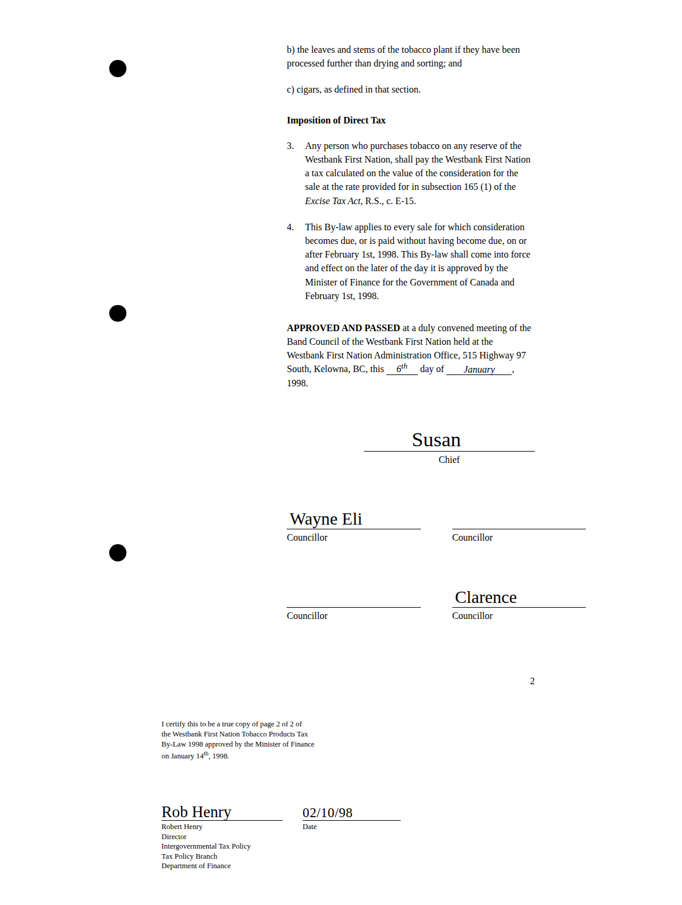b) the leaves and stems of the tobacco plant if they have been processed further than drying and sorting; and
c) cigars, as defined in that section.
Imposition of Direct Tax
3. Any person who purchases tobacco on any reserve of the Westbank First Nation, shall pay the Westbank First Nation a tax calculated on the value of the consideration for the sale at the rate provided for in subsection 165 (1) of the Excise Tax Act, R.S., c. E-15.
4. This By-law applies to every sale for which consideration becomes due, or is paid without having become due, on or after February 1st, 1998. This By-law shall come into force and effect on the later of the day it is approved by the Minister of Finance for the Government of Canada and February 1st, 1998.
APPROVED AND PASSED at a duly convened meeting of the Band Council of the Westbank First Nation held at the Westbank First Nation Administration Office, 515 Highway 97 South, Kelowna, BC, this 6th day of January, 1998.
Susan
Chief
| Wayne Eli Councillor | Councillor |
| Councillor | Clarence Councillor |
2
I certify this to be a true copy of page 2 of 2 of
the Westbank First Nation Tobacco Products Tax
By-Law 1998 approved by the Minister of Finance
on January 14th, 1998.
| Rob Henry Robert Henry | 02/10/98 Date |
Director
Intergovernmental Tax Policy
Tax Policy Branch
Department of Finance